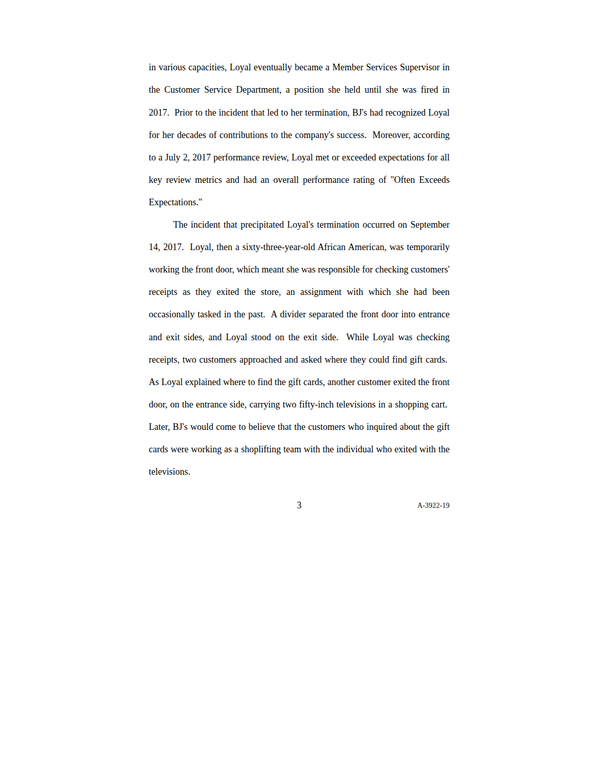in various capacities, Loyal eventually became a Member Services Supervisor in the Customer Service Department, a position she held until she was fired in 2017. Prior to the incident that led to her termination, BJ's had recognized Loyal for her decades of contributions to the company's success. Moreover, according to a July 2, 2017 performance review, Loyal met or exceeded expectations for all key review metrics and had an overall performance rating of "Often Exceeds Expectations."
The incident that precipitated Loyal's termination occurred on September 14, 2017. Loyal, then a sixty-three-year-old African American, was temporarily working the front door, which meant she was responsible for checking customers' receipts as they exited the store, an assignment with which she had been occasionally tasked in the past. A divider separated the front door into entrance and exit sides, and Loyal stood on the exit side. While Loyal was checking receipts, two customers approached and asked where they could find gift cards. As Loyal explained where to find the gift cards, another customer exited the front door, on the entrance side, carrying two fifty-inch televisions in a shopping cart. Later, BJ's would come to believe that the customers who inquired about the gift cards were working as a shoplifting team with the individual who exited with the televisions.
3
A-3922-19